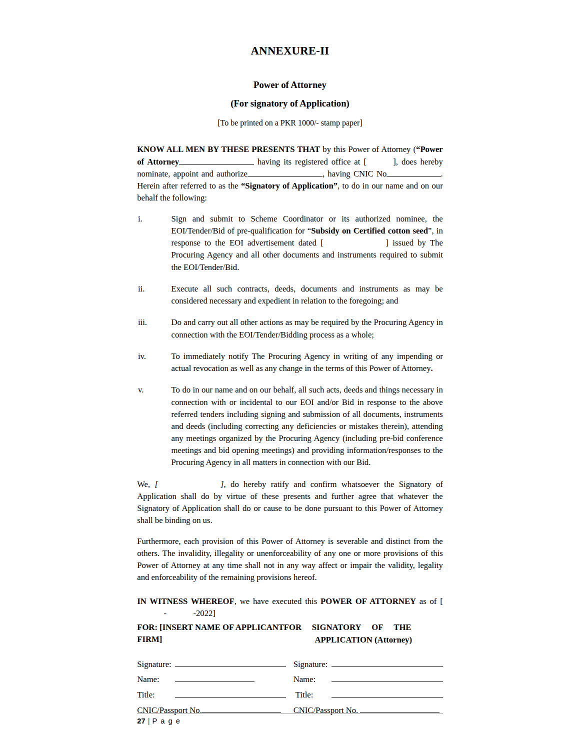ANNEXURE-II
Power of Attorney
(For signatory of Application)
[To be printed on a PKR 1000/- stamp paper]
KNOW ALL MEN BY THESE PRESENTS THAT by this Power of Attorney (“Power of Attorney having its registered office at [ ], does hereby nominate, appoint and authorize , having CNIC No . Herein after referred to as the “Signatory of Application”, to do in our name and on our behalf the following:
i. Sign and submit to Scheme Coordinator or its authorized nominee, the EOI/Tender/Bid of pre-qualification for “Subsidy on Certified cotton seed”, in response to the EOI advertisement dated [ ] issued by The Procuring Agency and all other documents and instruments required to submit the EOI/Tender/Bid.
ii. Execute all such contracts, deeds, documents and instruments as may be considered necessary and expedient in relation to the foregoing; and
iii. Do and carry out all other actions as may be required by the Procuring Agency in connection with the EOI/Tender/Bidding process as a whole;
iv. To immediately notify The Procuring Agency in writing of any impending or actual revocation as well as any change in the terms of this Power of Attorney.
v. To do in our name and on our behalf, all such acts, deeds and things necessary in connection with or incidental to our EOI and/or Bid in response to the above referred tenders including signing and submission of all documents, instruments and deeds (including correcting any deficiencies or mistakes therein), attending any meetings organized by the Procuring Agency (including pre-bid conference meetings and bid opening meetings) and providing information/responses to the Procuring Agency in all matters in connection with our Bid.
We, [ ], do hereby ratify and confirm whatsoever the Signatory of Application shall do by virtue of these presents and further agree that whatever the Signatory of Application shall do or cause to be done pursuant to this Power of Attorney shall be binding on us.
Furthermore, each provision of this Power of Attorney is severable and distinct from the others. The invalidity, illegality or unenforceability of any one or more provisions of this Power of Attorney at any time shall not in any way affect or impair the validity, legality and enforceability of the remaining provisions hereof.
IN WITNESS WHEREOF, we have executed this POWER OF ATTORNEY as of [ - -2022]
FOR: [INSERT NAME OF APPLICANT FIRM]
FOR SIGNATORY OF THE APPLICATION (Attorney)
| Signature: | | | Signature: | |
| Name: | | | Name: | |
| Title: | | | Title: | |
| CNIC/Passport No. | | CNIC/Passport No. |
27|P a g e